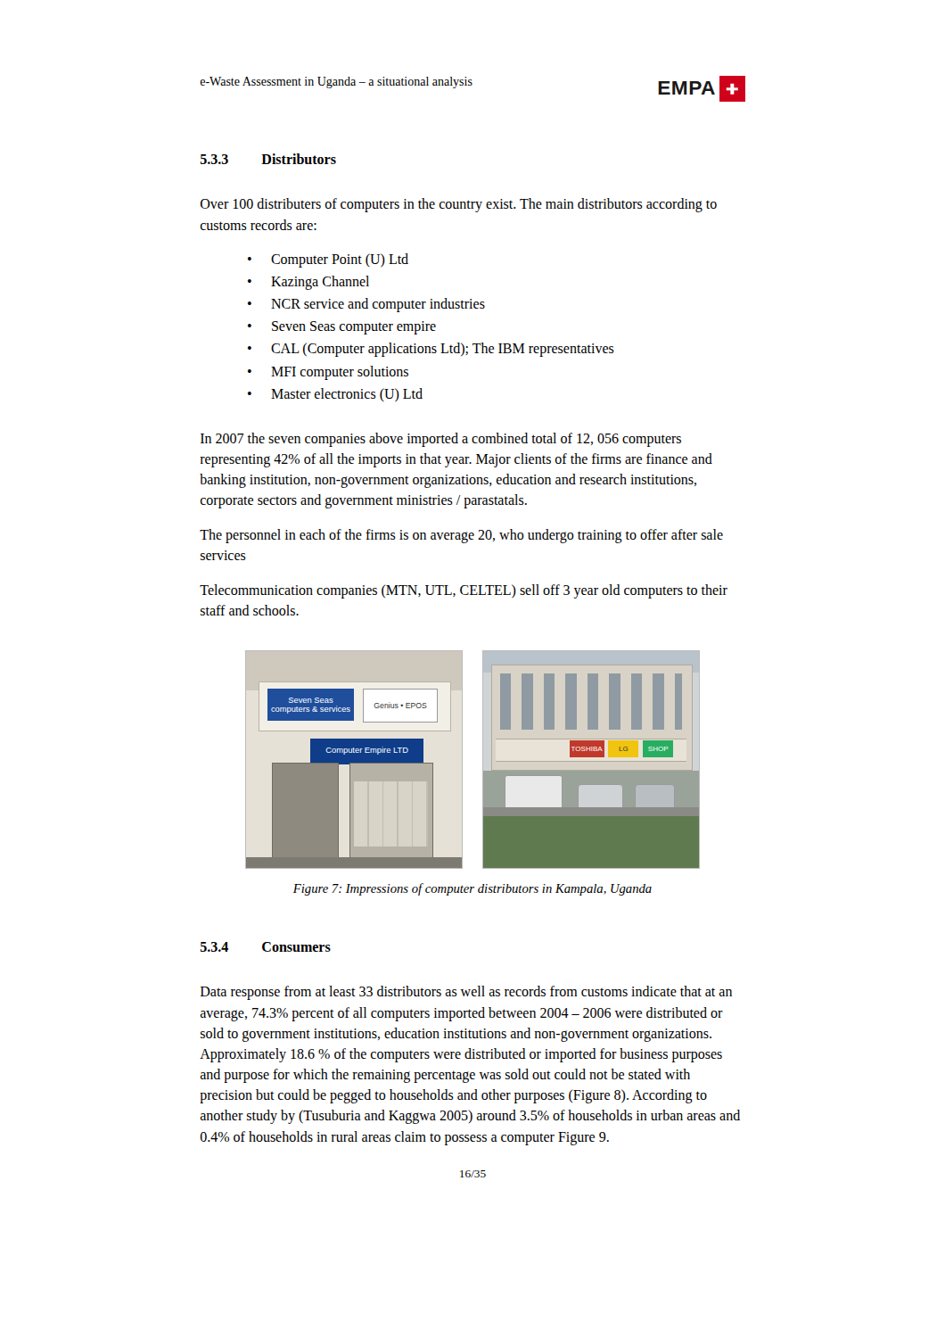e-Waste Assessment in Uganda – a situational analysis
EMPA
5.3.3 Distributors
Over 100 distributers of computers in the country exist. The main distributors according to customs records are:
Computer Point (U) Ltd
Kazinga Channel
NCR service and computer industries
Seven Seas computer empire
CAL (Computer applications Ltd); The IBM representatives
MFI computer solutions
Master electronics (U) Ltd
In 2007 the seven companies above imported a combined total of 12, 056 computers representing 42% of all the imports in that year. Major clients of the firms are finance and banking institution, non-government organizations, education and research institutions, corporate sectors and government ministries / parastatals.
The personnel in each of the firms is on average 20, who undergo training to offer after sale services
Telecommunication companies (MTN, UTL, CELTEL) sell off 3 year old computers to their staff and schools.
Seven Seas
computers & services
Genius • EPOS
Computer Empire LTD
TOSHIBA
LG
SHOP
Figure 7: Impressions of computer distributors in Kampala, Uganda
5.3.4 Consumers
Data response from at least 33 distributors as well as records from customs indicate that at an average, 74.3% percent of all computers imported between 2004 – 2006 were distributed or sold to government institutions, education institutions and non-government organizations. Approximately 18.6 % of the computers were distributed or imported for business purposes and purpose for which the remaining percentage was sold out could not be stated with precision but could be pegged to households and other purposes (Figure 8). According to another study by (Tusuburia and Kaggwa 2005) around 3.5% of households in urban areas and 0.4% of households in rural areas claim to possess a computer Figure 9.
16/35